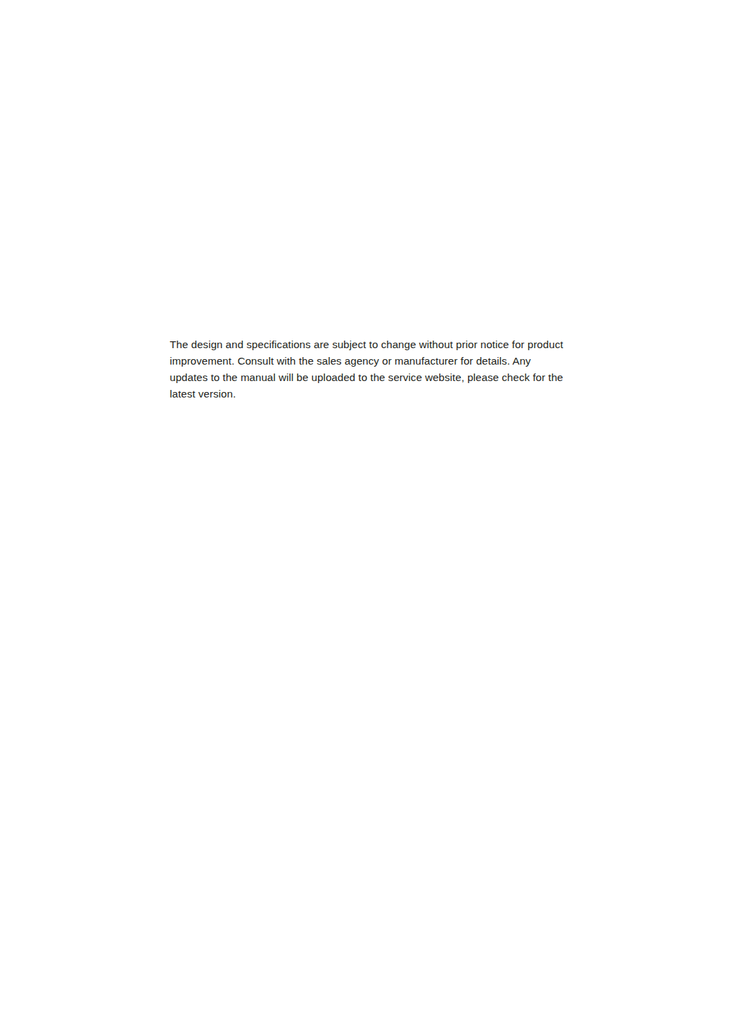The design and specifications are subject to change without prior notice for product improvement. Consult with the sales agency or manufacturer for details. Any updates to the manual will be uploaded to the service website, please check for the latest version.